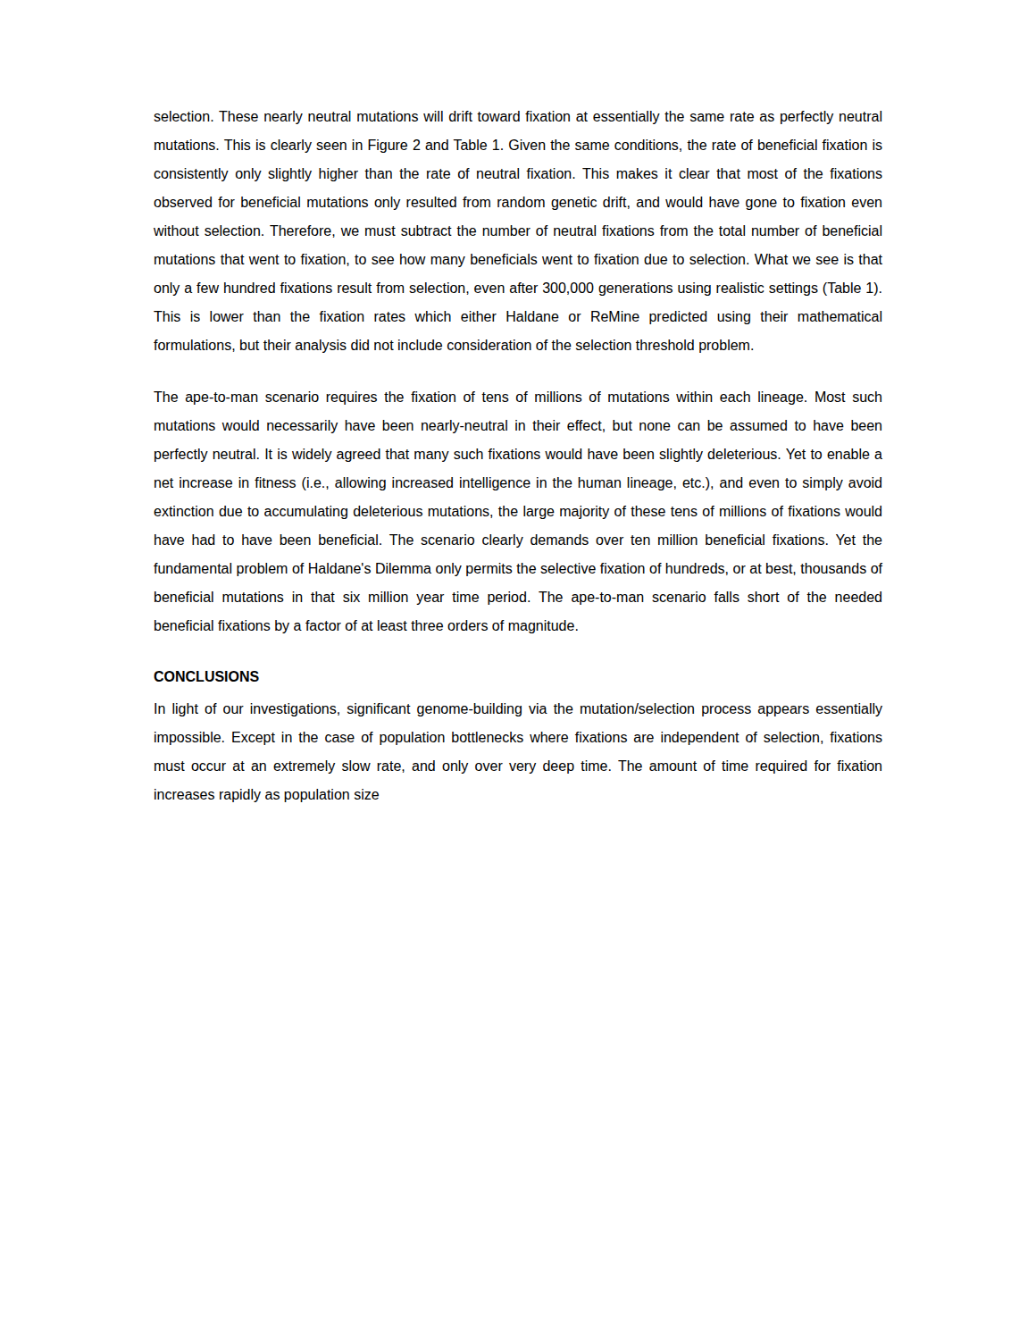selection. These nearly neutral mutations will drift toward fixation at essentially the same rate as perfectly neutral mutations. This is clearly seen in Figure 2 and Table 1. Given the same conditions, the rate of beneficial fixation is consistently only slightly higher than the rate of neutral fixation. This makes it clear that most of the fixations observed for beneficial mutations only resulted from random genetic drift, and would have gone to fixation even without selection. Therefore, we must subtract the number of neutral fixations from the total number of beneficial mutations that went to fixation, to see how many beneficials went to fixation due to selection. What we see is that only a few hundred fixations result from selection, even after 300,000 generations using realistic settings (Table 1). This is lower than the fixation rates which either Haldane or ReMine predicted using their mathematical formulations, but their analysis did not include consideration of the selection threshold problem.
The ape-to-man scenario requires the fixation of tens of millions of mutations within each lineage. Most such mutations would necessarily have been nearly-neutral in their effect, but none can be assumed to have been perfectly neutral. It is widely agreed that many such fixations would have been slightly deleterious. Yet to enable a net increase in fitness (i.e., allowing increased intelligence in the human lineage, etc.), and even to simply avoid extinction due to accumulating deleterious mutations, the large majority of these tens of millions of fixations would have had to have been beneficial. The scenario clearly demands over ten million beneficial fixations. Yet the fundamental problem of Haldane's Dilemma only permits the selective fixation of hundreds, or at best, thousands of beneficial mutations in that six million year time period. The ape-to-man scenario falls short of the needed beneficial fixations by a factor of at least three orders of magnitude.
CONCLUSIONS
In light of our investigations, significant genome-building via the mutation/selection process appears essentially impossible. Except in the case of population bottlenecks where fixations are independent of selection, fixations must occur at an extremely slow rate, and only over very deep time. The amount of time required for fixation increases rapidly as population size